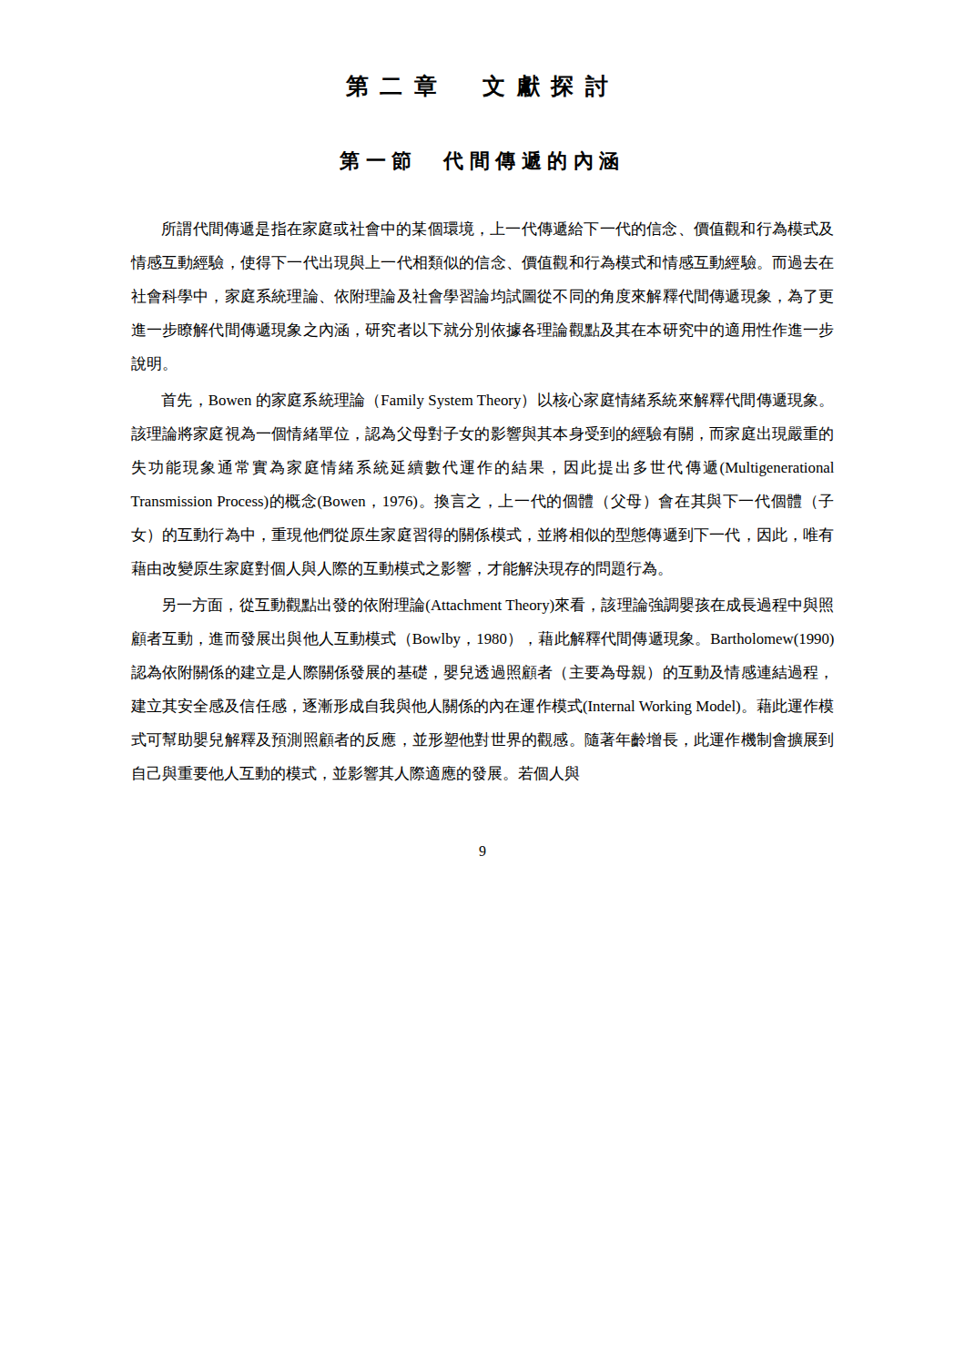第二章　文獻探討
第一節　代間傳遞的內涵
所謂代間傳遞是指在家庭或社會中的某個環境，上一代傳遞給下一代的信念、價值觀和行為模式及情感互動經驗，使得下一代出現與上一代相類似的信念、價值觀和行為模式和情感互動經驗。而過去在社會科學中，家庭系統理論、依附理論及社會學習論均試圖從不同的角度來解釋代間傳遞現象，為了更進一步瞭解代間傳遞現象之內涵，研究者以下就分別依據各理論觀點及其在本研究中的適用性作進一步說明。
首先，Bowen 的家庭系統理論（Family System Theory）以核心家庭情緒系統來解釋代間傳遞現象。該理論將家庭視為一個情緒單位，認為父母對子女的影響與其本身受到的經驗有關，而家庭出現嚴重的失功能現象通常實為家庭情緒系統延續數代運作的結果，因此提出多世代傳遞(Multigenerational Transmission Process)的概念(Bowen，1976)。換言之，上一代的個體（父母）會在其與下一代個體（子女）的互動行為中，重現他們從原生家庭習得的關係模式，並將相似的型態傳遞到下一代，因此，唯有藉由改變原生家庭對個人與人際的互動模式之影響，才能解決現存的問題行為。
另一方面，從互動觀點出發的依附理論(Attachment Theory)來看，該理論強調嬰孩在成長過程中與照顧者互動，進而發展出與他人互動模式（Bowlby，1980），藉此解釋代間傳遞現象。Bartholomew(1990)認為依附關係的建立是人際關係發展的基礎，嬰兒透過照顧者（主要為母親）的互動及情感連結過程，建立其安全感及信任感，逐漸形成自我與他人關係的內在運作模式(Internal Working Model)。藉此運作模式可幫助嬰兒解釋及預測照顧者的反應，並形塑他對世界的觀感。隨著年齡增長，此運作機制會擴展到自己與重要他人互動的模式，並影響其人際適應的發展。若個人與
9